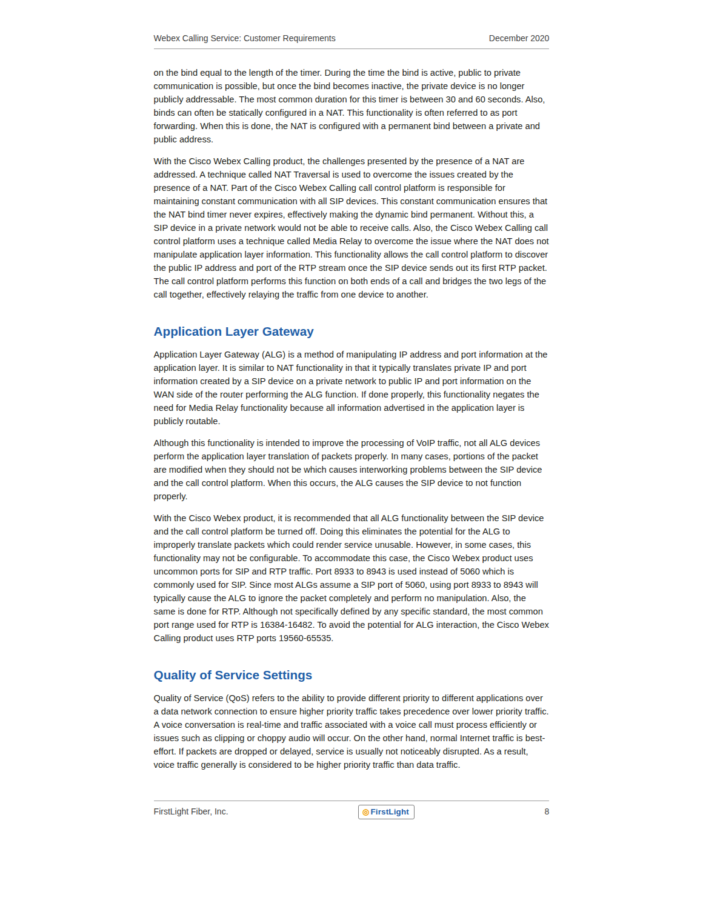Webex Calling Service: Customer Requirements December 2020
on the bind equal to the length of the timer. During the time the bind is active, public to private communication is possible, but once the bind becomes inactive, the private device is no longer publicly addressable. The most common duration for this timer is between 30 and 60 seconds. Also, binds can often be statically configured in a NAT. This functionality is often referred to as port forwarding. When this is done, the NAT is configured with a permanent bind between a private and public address.
With the Cisco Webex Calling product, the challenges presented by the presence of a NAT are addressed. A technique called NAT Traversal is used to overcome the issues created by the presence of a NAT. Part of the Cisco Webex Calling call control platform is responsible for maintaining constant communication with all SIP devices. This constant communication ensures that the NAT bind timer never expires, effectively making the dynamic bind permanent. Without this, a SIP device in a private network would not be able to receive calls. Also, the Cisco Webex Calling call control platform uses a technique called Media Relay to overcome the issue where the NAT does not manipulate application layer information. This functionality allows the call control platform to discover the public IP address and port of the RTP stream once the SIP device sends out its first RTP packet. The call control platform performs this function on both ends of a call and bridges the two legs of the call together, effectively relaying the traffic from one device to another.
Application Layer Gateway
Application Layer Gateway (ALG) is a method of manipulating IP address and port information at the application layer. It is similar to NAT functionality in that it typically translates private IP and port information created by a SIP device on a private network to public IP and port information on the WAN side of the router performing the ALG function. If done properly, this functionality negates the need for Media Relay functionality because all information advertised in the application layer is publicly routable.
Although this functionality is intended to improve the processing of VoIP traffic, not all ALG devices perform the application layer translation of packets properly. In many cases, portions of the packet are modified when they should not be which causes interworking problems between the SIP device and the call control platform. When this occurs, the ALG causes the SIP device to not function properly.
With the Cisco Webex product, it is recommended that all ALG functionality between the SIP device and the call control platform be turned off. Doing this eliminates the potential for the ALG to improperly translate packets which could render service unusable. However, in some cases, this functionality may not be configurable. To accommodate this case, the Cisco Webex product uses uncommon ports for SIP and RTP traffic. Port 8933 to 8943 is used instead of 5060 which is commonly used for SIP. Since most ALGs assume a SIP port of 5060, using port 8933 to 8943 will typically cause the ALG to ignore the packet completely and perform no manipulation. Also, the same is done for RTP. Although not specifically defined by any specific standard, the most common port range used for RTP is 16384-16482. To avoid the potential for ALG interaction, the Cisco Webex Calling product uses RTP ports 19560-65535.
Quality of Service Settings
Quality of Service (QoS) refers to the ability to provide different priority to different applications over a data network connection to ensure higher priority traffic takes precedence over lower priority traffic. A voice conversation is real-time and traffic associated with a voice call must process efficiently or issues such as clipping or choppy audio will occur. On the other hand, normal Internet traffic is best-effort. If packets are dropped or delayed, service is usually not noticeably disrupted. As a result, voice traffic generally is considered to be higher priority traffic than data traffic.
FirstLight Fiber, Inc. ◎FirstLight 8